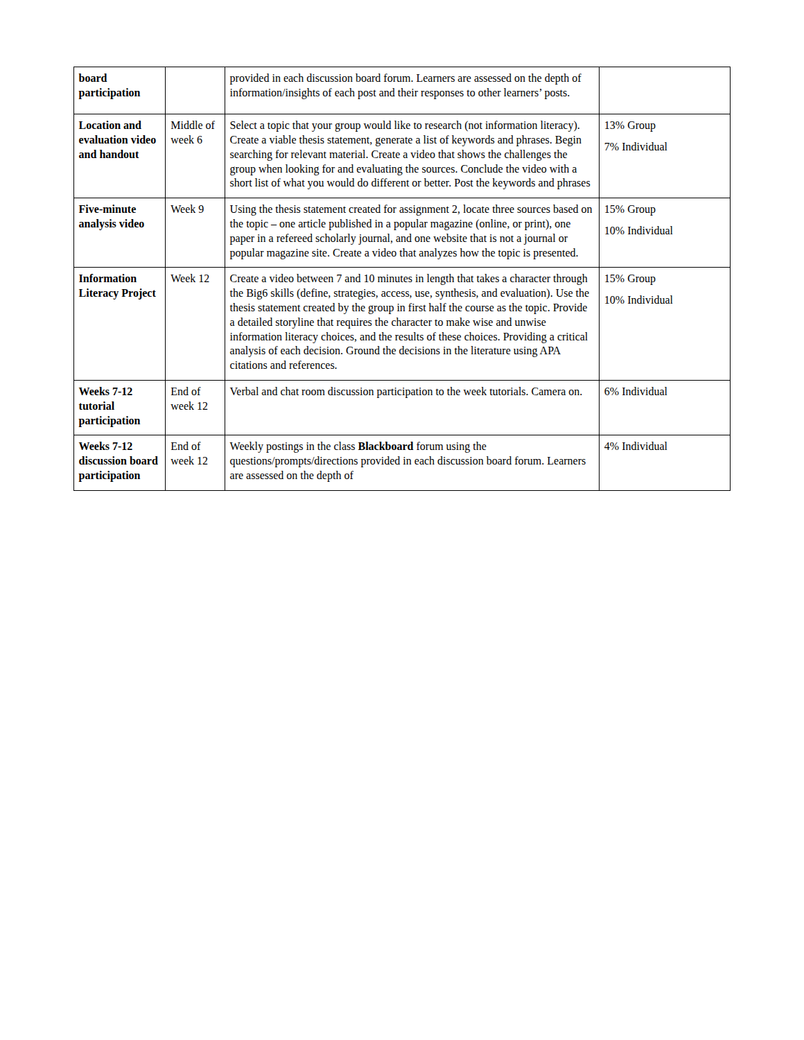| board participation | | provided in each discussion board forum. Learners are assessed on the depth of information/insights of each post and their responses to other learners’ posts. | |
| Location and evaluation video and handout | Middle of week 6 | Select a topic that your group would like to research (not information literacy). Create a viable thesis statement, generate a list of keywords and phrases. Begin searching for relevant material. Create a video that shows the challenges the group when looking for and evaluating the sources. Conclude the video with a short list of what you would do different or better. Post the keywords and phrases | 13% Group 7% Individual |
| Five-minute analysis video | Week 9 | Using the thesis statement created for assignment 2, locate three sources based on the topic – one article published in a popular magazine (online, or print), one paper in a refereed scholarly journal, and one website that is not a journal or popular magazine site. Create a video that analyzes how the topic is presented. | 15% Group 10% Individual |
| Information Literacy Project | Week 12 | Create a video between 7 and 10 minutes in length that takes a character through the Big6 skills (define, strategies, access, use, synthesis, and evaluation). Use the thesis statement created by the group in first half the course as the topic. Provide a detailed storyline that requires the character to make wise and unwise information literacy choices, and the results of these choices. Providing a critical analysis of each decision. Ground the decisions in the literature using APA citations and references. | 15% Group 10% Individual |
| Weeks 7-12 tutorial participation | End of week 12 | Verbal and chat room discussion participation to the week tutorials. Camera on. | 6% Individual |
| Weeks 7-12 discussion board participation | End of week 12 | Weekly postings in the class Blackboard forum using the questions/prompts/directions provided in each discussion board forum. Learners are assessed on the depth of | 4% Individual |